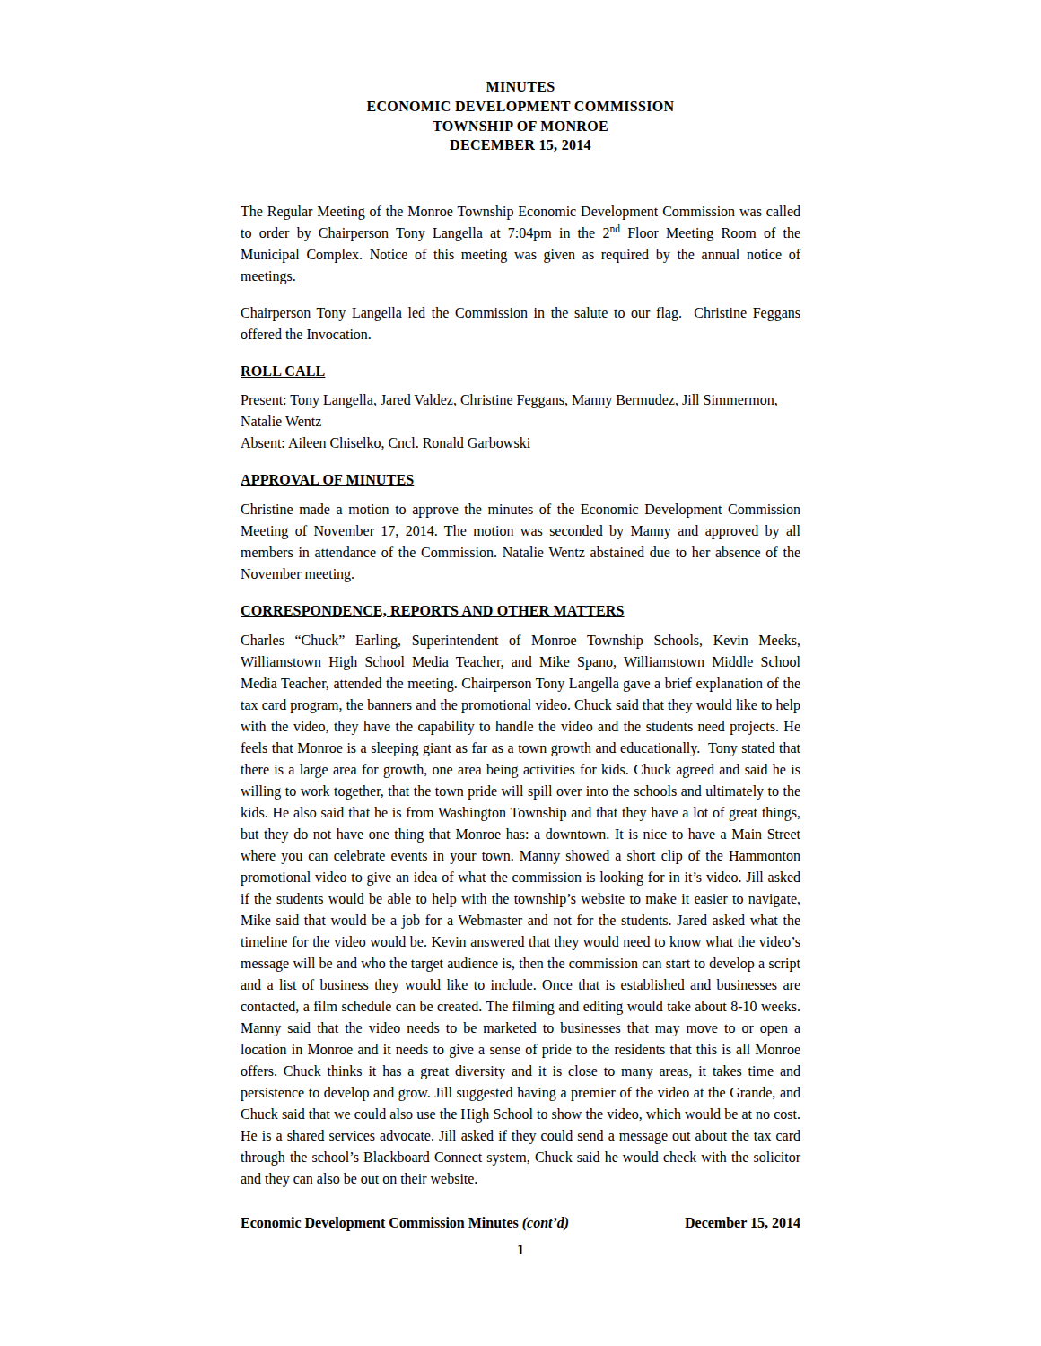MINUTES
ECONOMIC DEVELOPMENT COMMISSION
TOWNSHIP OF MONROE
DECEMBER 15, 2014
The Regular Meeting of the Monroe Township Economic Development Commission was called to order by Chairperson Tony Langella at 7:04pm in the 2nd Floor Meeting Room of the Municipal Complex. Notice of this meeting was given as required by the annual notice of meetings.
Chairperson Tony Langella led the Commission in the salute to our flag. Christine Feggans offered the Invocation.
Roll Call
Present: Tony Langella, Jared Valdez, Christine Feggans, Manny Bermudez, Jill Simmermon, Natalie Wentz
Absent: Aileen Chiselko, Cncl. Ronald Garbowski
Approval of Minutes
Christine made a motion to approve the minutes of the Economic Development Commission Meeting of November 17, 2014. The motion was seconded by Manny and approved by all members in attendance of the Commission. Natalie Wentz abstained due to her absence of the November meeting.
Correspondence, Reports and Other Matters
Charles “Chuck” Earling, Superintendent of Monroe Township Schools, Kevin Meeks, Williamstown High School Media Teacher, and Mike Spano, Williamstown Middle School Media Teacher, attended the meeting. Chairperson Tony Langella gave a brief explanation of the tax card program, the banners and the promotional video. Chuck said that they would like to help with the video, they have the capability to handle the video and the students need projects. He feels that Monroe is a sleeping giant as far as a town growth and educationally. Tony stated that there is a large area for growth, one area being activities for kids. Chuck agreed and said he is willing to work together, that the town pride will spill over into the schools and ultimately to the kids. He also said that he is from Washington Township and that they have a lot of great things, but they do not have one thing that Monroe has: a downtown. It is nice to have a Main Street where you can celebrate events in your town. Manny showed a short clip of the Hammonton promotional video to give an idea of what the commission is looking for in it’s video. Jill asked if the students would be able to help with the township’s website to make it easier to navigate, Mike said that would be a job for a Webmaster and not for the students. Jared asked what the timeline for the video would be. Kevin answered that they would need to know what the video’s message will be and who the target audience is, then the commission can start to develop a script and a list of business they would like to include. Once that is established and businesses are contacted, a film schedule can be created. The filming and editing would take about 8-10 weeks. Manny said that the video needs to be marketed to businesses that may move to or open a location in Monroe and it needs to give a sense of pride to the residents that this is all Monroe offers. Chuck thinks it has a great diversity and it is close to many areas, it takes time and persistence to develop and grow. Jill suggested having a premier of the video at the Grande, and Chuck said that we could also use the High School to show the video, which would be at no cost. He is a shared services advocate. Jill asked if they could send a message out about the tax card through the school’s Blackboard Connect system, Chuck said he would check with the solicitor and they can also be out on their website.
Economic Development Commission Minutes (cont’d) December 15, 2014
1